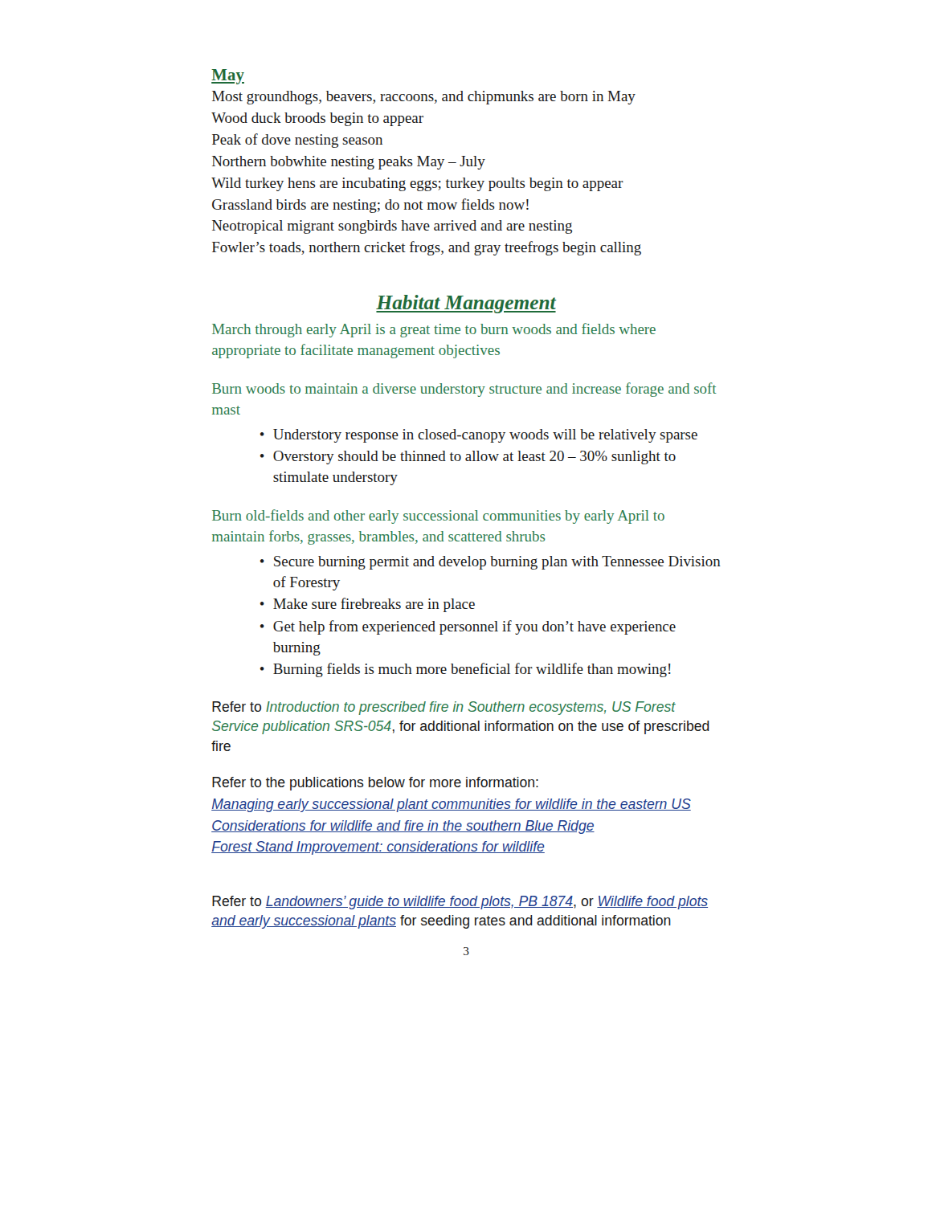May
Most groundhogs, beavers, raccoons, and chipmunks are born in May
Wood duck broods begin to appear
Peak of dove nesting season
Northern bobwhite nesting peaks May – July
Wild turkey hens are incubating eggs; turkey poults begin to appear
Grassland birds are nesting; do not mow fields now!
Neotropical migrant songbirds have arrived and are nesting
Fowler’s toads, northern cricket frogs, and gray treefrogs begin calling
Habitat Management
March through early April is a great time to burn woods and fields where appropriate to facilitate management objectives
Burn woods to maintain a diverse understory structure and increase forage and soft mast
Understory response in closed-canopy woods will be relatively sparse
Overstory should be thinned to allow at least 20 – 30% sunlight to stimulate understory
Burn old-fields and other early successional communities by early April to maintain forbs, grasses, brambles, and scattered shrubs
Secure burning permit and develop burning plan with Tennessee Division of Forestry
Make sure firebreaks are in place
Get help from experienced personnel if you don’t have experience burning
Burning fields is much more beneficial for wildlife than mowing!
Refer to Introduction to prescribed fire in Southern ecosystems, US Forest Service publication SRS-054, for additional information on the use of prescribed fire
Refer to the publications below for more information:
Managing early successional plant communities for wildlife in the eastern US
Considerations for wildlife and fire in the southern Blue Ridge
Forest Stand Improvement: considerations for wildlife
Refer to Landowners’ guide to wildlife food plots, PB 1874, or Wildlife food plots and early successional plants for seeding rates and additional information
3